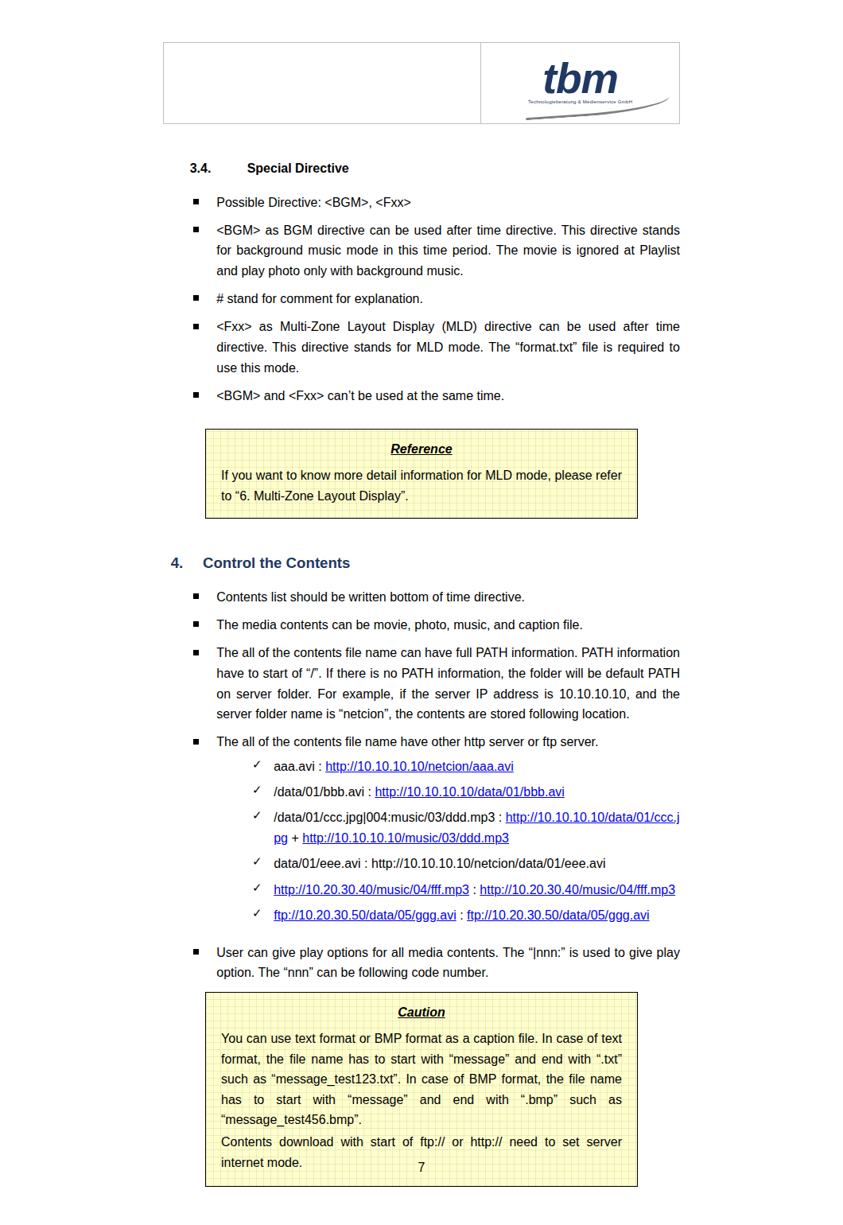tbm
Technologieberatung & Medienservice GmbH
3.4. Special Directive
Possible Directive: <BGM>, <Fxx>
<BGM> as BGM directive can be used after time directive. This directive stands for background music mode in this time period. The movie is ignored at Playlist and play photo only with background music.
# stand for comment for explanation.
<Fxx> as Multi-Zone Layout Display (MLD) directive can be used after time directive. This directive stands for MLD mode. The “format.txt” file is required to use this mode.
<BGM> and <Fxx> can’t be used at the same time.
Reference
If you want to know more detail information for MLD mode, please refer to “6. Multi-Zone Layout Display”.
4. Control the Contents
Contents list should be written bottom of time directive.
The media contents can be movie, photo, music, and caption file.
The all of the contents file name can have full PATH information. PATH information have to start of “/”. If there is no PATH information, the folder will be default PATH on server folder. For example, if the server IP address is 10.10.10.10, and the server folder name is “netcion”, the contents are stored following location.
The all of the contents file name have other http server or ftp server.
aaa.avi : http://10.10.10.10/netcion/aaa.avi
/data/01/bbb.avi : http://10.10.10.10/data/01/bbb.avi
/data/01/ccc.jpg|004:music/03/ddd.mp3 : http://10.10.10.10/data/01/ccc.jpg + http://10.10.10.10/music/03/ddd.mp3
data/01/eee.avi : http://10.10.10.10/netcion/data/01/eee.avi
http://10.20.30.40/music/04/fff.mp3 : http://10.20.30.40/music/04/fff.mp3
ftp://10.20.30.50/data/05/ggg.avi : ftp://10.20.30.50/data/05/ggg.avi
User can give play options for all media contents. The “|nnn:” is used to give play option. The “nnn” can be following code number.
Caution
You can use text format or BMP format as a caption file. In case of text format, the file name has to start with “message” and end with “.txt” such as “message_test123.txt”. In case of BMP format, the file name has to start with “message” and end with “.bmp” such as “message_test456.bmp”.
Contents download with start of ftp:// or http:// need to set server internet mode.
7